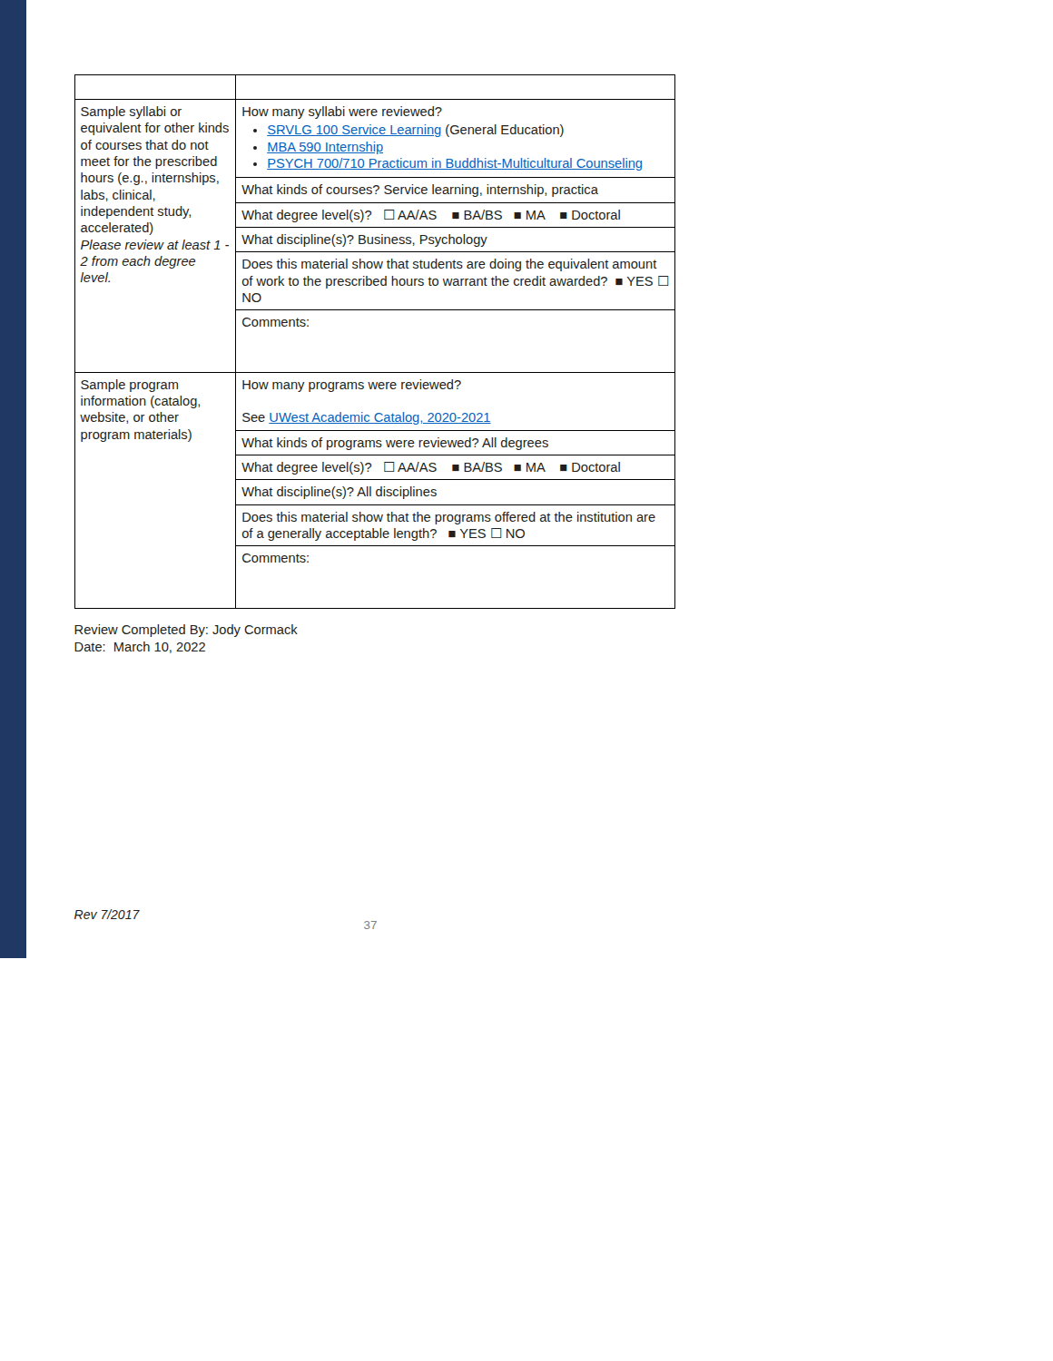| Sample syllabi or equivalent for other kinds of courses that do not meet for the prescribed hours (e.g., internships, labs, clinical, independent study, accelerated) Please review at least 1 - 2 from each degree level. | How many syllabi were reviewed? SRVLG 100 Service Learning (General Education) MBA 590 Internship PSYCH 700/710 Practicum in Buddhist-Multicultural Counseling |
| What kinds of courses? Service learning, internship, practica |
| What degree level(s)? ☐ AA/AS ■ BA/BS ■ MA ■ Doctoral |
| What discipline(s)? Business, Psychology |
| Does this material show that students are doing the equivalent amount of work to the prescribed hours to warrant the credit awarded? ■ YES ☐ NO |
| Comments: |
| Sample program information (catalog, website, or other program materials) | How many programs were reviewed? See UWest Academic Catalog, 2020-2021 |
| What kinds of programs were reviewed? All degrees |
| What degree level(s)? ☐ AA/AS ■ BA/BS ■ MA ■ Doctoral |
| What discipline(s)? All disciplines |
| Does this material show that the programs offered at the institution are of a generally acceptable length? ■ YES ☐ NO |
| Comments: |
Review Completed By: Jody Cormack
Date: March 10, 2022
Rev 7/2017
37